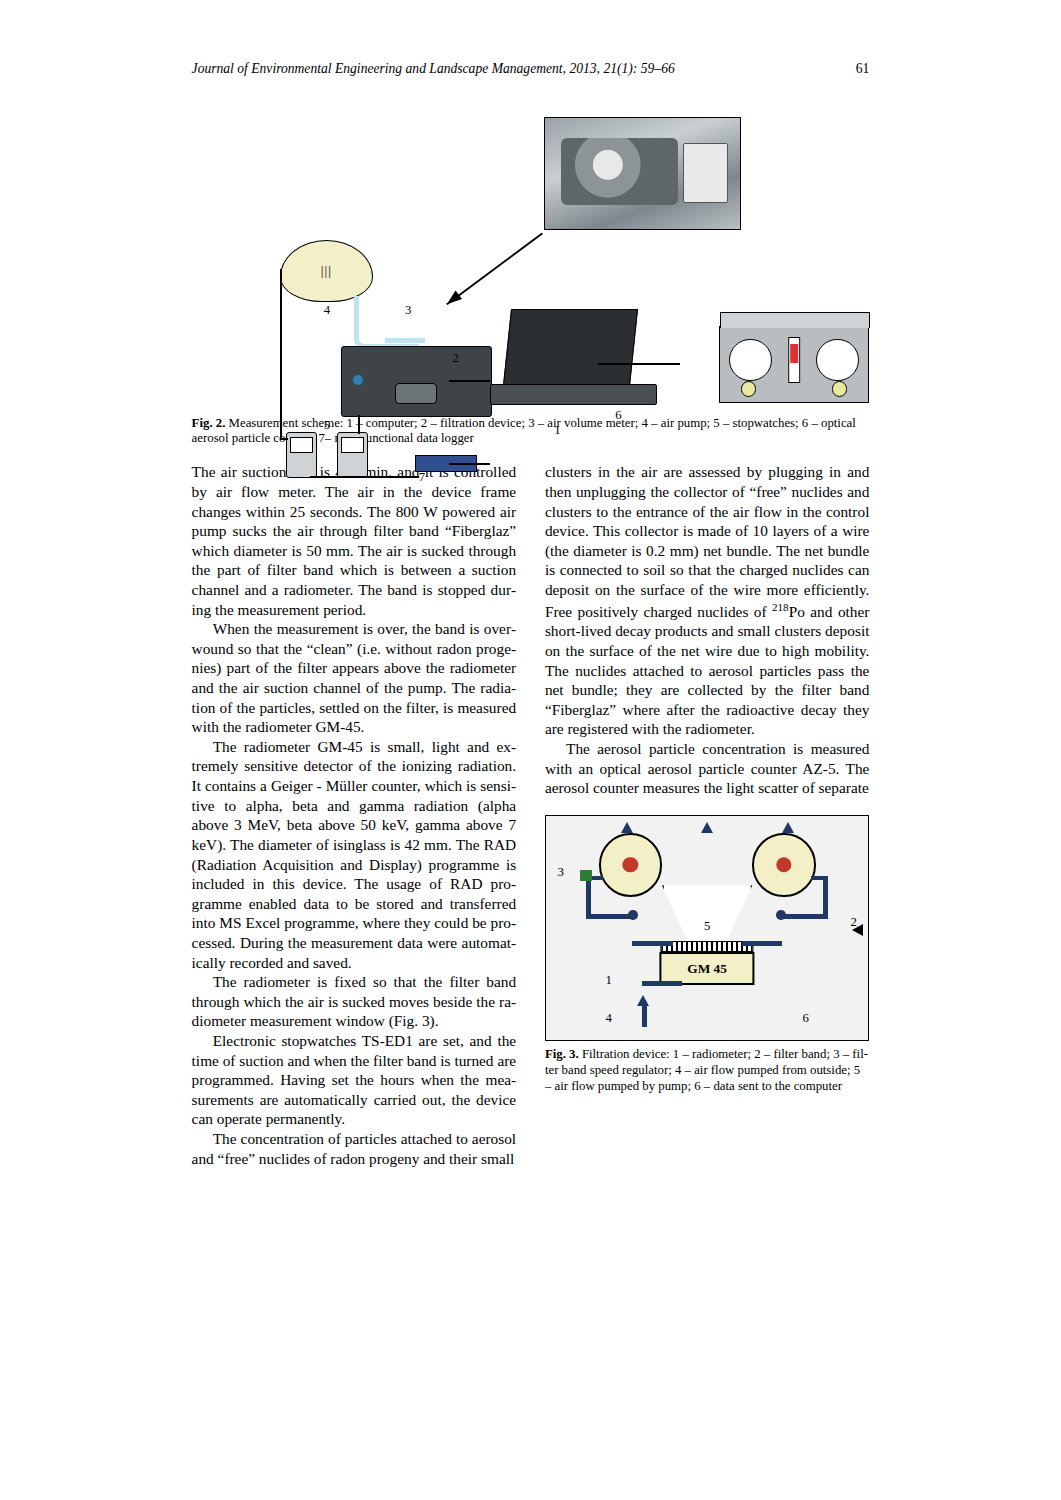Journal of Environmental Engineering and Landscape Management, 2013, 21(1): 59–66 61
|||
4 3 2 5 6 7 1
Fig. 2. Measurement scheme: 1 – computer; 2 – filtration device; 3 – air volume meter; 4 – air pump; 5 – stopwatches; 6 – optical aerosol particle counter; 7– multifunctional data logger
The air suction rate is 40 l/min. and it is controlled by air flow meter. The air in the device frame changes within 25 seconds. The 800 W powered air pump sucks the air through filter band “Fiberglaz” which diameter is 50 mm. The air is sucked through the part of filter band which is between a suction channel and a radiometer. The band is stopped during the measurement period.
When the measurement is over, the band is overwound so that the “clean” (i.e. without radon progenies) part of the filter appears above the radiometer and the air suction channel of the pump. The radiation of the particles, settled on the filter, is measured with the radiometer GM-45.
The radiometer GM-45 is small, light and extremely sensitive detector of the ionizing radiation. It contains a Geiger - Müller counter, which is sensitive to alpha, beta and gamma radiation (alpha above 3 MeV, beta above 50 keV, gamma above 7 keV). The diameter of isinglass is 42 mm. The RAD (Radiation Acquisition and Display) programme is included in this device. The usage of RAD programme enabled data to be stored and transferred into MS Excel programme, where they could be processed. During the measurement data were automatically recorded and saved.
The radiometer is fixed so that the filter band through which the air is sucked moves beside the radiometer measurement window (Fig. 3).
Electronic stopwatches TS-ED1 are set, and the time of suction and when the filter band is turned are programmed. Having set the hours when the measurements are automatically carried out, the device can operate permanently.
The concentration of particles attached to aerosol and “free” nuclides of radon progeny and their small
clusters in the air are assessed by plugging in and then unplugging the collector of “free” nuclides and clusters to the entrance of the air flow in the control device. This collector is made of 10 layers of a wire (the diameter is 0.2 mm) net bundle. The net bundle is connected to soil so that the charged nuclides can deposit on the surface of the wire more efficiently. Free positively charged nuclides of 218Po and other short-lived decay products and small clusters deposit on the surface of the net wire due to high mobility. The nuclides attached to aerosol particles pass the net bundle; they are collected by the filter band “Fiberglaz” where after the radioactive decay they are registered with the radiometer.
The aerosol particle concentration is measured with an optical aerosol particle counter AZ-5. The aerosol counter measures the light scatter of separate
GM 45
3 2 5 1 4 6
Fig. 3. Filtration device: 1 – radiometer; 2 – filter band; 3 – filter band speed regulator; 4 – air flow pumped from outside; 5 – air flow pumped by pump; 6 – data sent to the computer